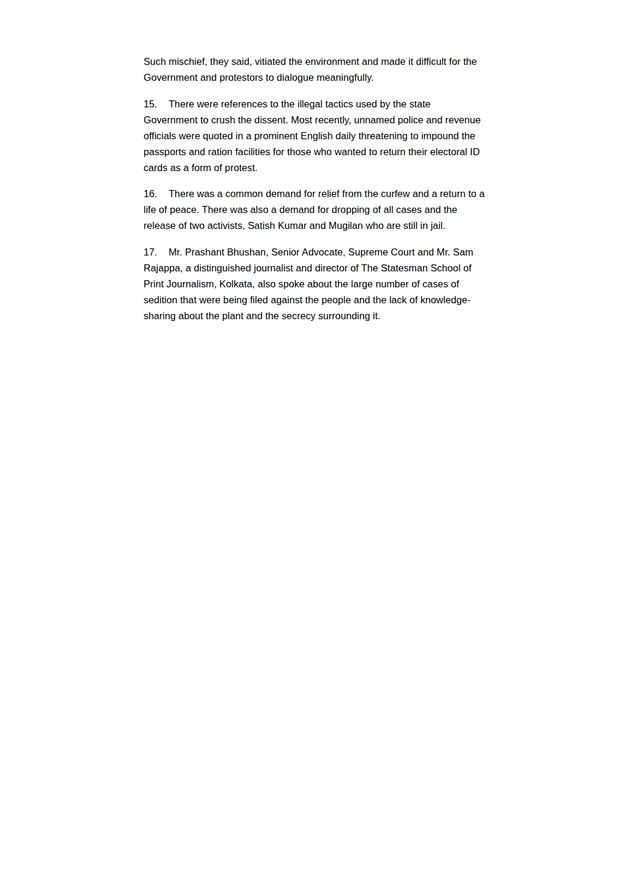Such mischief, they said, vitiated the environment and made it difficult for the Government and protestors to dialogue meaningfully.
15. There were references to the illegal tactics used by the state Government to crush the dissent. Most recently, unnamed police and revenue officials were quoted in a prominent English daily threatening to impound the passports and ration facilities for those who wanted to return their electoral ID cards as a form of protest.
16. There was a common demand for relief from the curfew and a return to a life of peace. There was also a demand for dropping of all cases and the release of two activists, Satish Kumar and Mugilan who are still in jail.
17. Mr. Prashant Bhushan, Senior Advocate, Supreme Court and Mr. Sam Rajappa, a distinguished journalist and director of The Statesman School of Print Journalism, Kolkata, also spoke about the large number of cases of sedition that were being filed against the people and the lack of knowledge-sharing about the plant and the secrecy surrounding it.